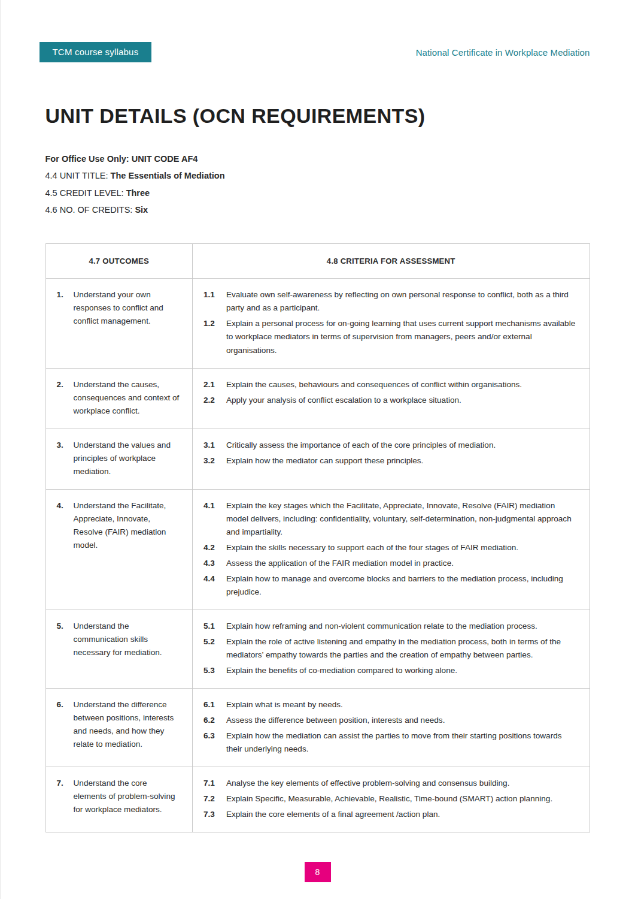TCM course syllabus
National Certificate in Workplace Mediation
Unit details (OCN requirements)
For Office Use Only: UNIT CODE AF4
4.4 UNIT TITLE: The Essentials of Mediation
4.5 CREDIT LEVEL: Three
4.6 NO. OF CREDITS: Six
| 4.7 OUTCOMES | 4.8 CRITERIA FOR ASSESSMENT |
| --- | --- |
| 1. Understand your own responses to conflict and conflict management. | 1.1 Evaluate own self-awareness by reflecting on own personal response to conflict, both as a third party and as a participant. 1.2 Explain a personal process for on-going learning that uses current support mechanisms available to workplace mediators in terms of supervision from managers, peers and/or external organisations. |
| 2. Understand the causes, consequences and context of workplace conflict. | 2.1 Explain the causes, behaviours and consequences of conflict within organisations. 2.2 Apply your analysis of conflict escalation to a workplace situation. |
| 3. Understand the values and principles of workplace mediation. | 3.1 Critically assess the importance of each of the core principles of mediation. 3.2 Explain how the mediator can support these principles. |
| 4. Understand the Facilitate, Appreciate, Innovate, Resolve (FAIR) mediation model. | 4.1 Explain the key stages which the Facilitate, Appreciate, Innovate, Resolve (FAIR) mediation model delivers, including: confidentiality, voluntary, self-determination, non-judgmental approach and impartiality. 4.2 Explain the skills necessary to support each of the four stages of FAIR mediation. 4.3 Assess the application of the FAIR mediation model in practice. 4.4 Explain how to manage and overcome blocks and barriers to the mediation process, including prejudice. |
| 5. Understand the communication skills necessary for mediation. | 5.1 Explain how reframing and non-violent communication relate to the mediation process. 5.2 Explain the role of active listening and empathy in the mediation process, both in terms of the mediators’ empathy towards the parties and the creation of empathy between parties. 5.3 Explain the benefits of co-mediation compared to working alone. |
| 6. Understand the difference between positions, interests and needs, and how they relate to mediation. | 6.1 Explain what is meant by needs. 6.2 Assess the difference between position, interests and needs. 6.3 Explain how the mediation can assist the parties to move from their starting positions towards their underlying needs. |
| 7. Understand the core elements of problem-solving for workplace mediators. | 7.1 Analyse the key elements of effective problem-solving and consensus building. 7.2 Explain Specific, Measurable, Achievable, Realistic, Time-bound (SMART) action planning. 7.3 Explain the core elements of a final agreement /action plan. |
8